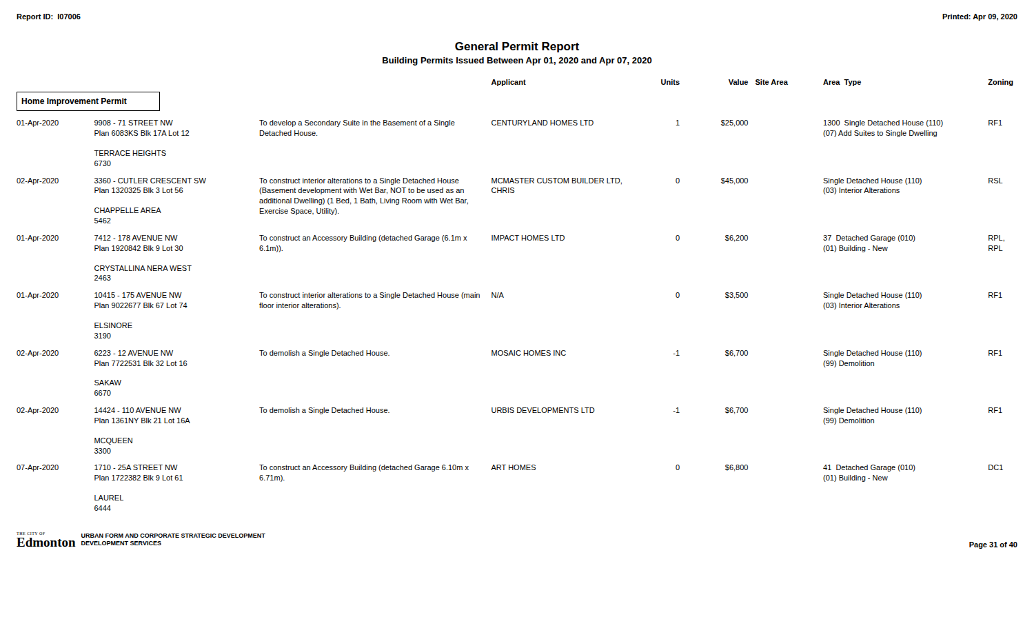Report ID: I07006 Printed: Apr 09, 2020
General Permit Report
Building Permits Issued Between Apr 01, 2020 and Apr 07, 2020
| | | | Applicant | Units | Value | Site Area | Area Type | Zoning |
| --- | --- | --- | --- | --- | --- | --- | --- | --- |
| Home Improvement Permit |
| 01-Apr-2020 | 9908 - 71 STREET NW Plan 6083KS Blk 17A Lot 12 TERRACE HEIGHTS 6730 | To develop a Secondary Suite in the Basement of a Single Detached House. | CENTURYLAND HOMES LTD | 1 | $25,000 | | 1300 Single Detached House (110) (07) Add Suites to Single Dwelling | RF1 |
| 02-Apr-2020 | 3360 - CUTLER CRESCENT SW Plan 1320325 Blk 3 Lot 56 CHAPPELLE AREA 5462 | To construct interior alterations to a Single Detached House (Basement development with Wet Bar, NOT to be used as an additional Dwelling) (1 Bed, 1 Bath, Living Room with Wet Bar, Exercise Space, Utility). | MCMASTER CUSTOM BUILDER LTD, CHRIS | 0 | $45,000 | | Single Detached House (110) (03) Interior Alterations | RSL |
| 01-Apr-2020 | 7412 - 178 AVENUE NW Plan 1920842 Blk 9 Lot 30 CRYSTALLINA NERA WEST 2463 | To construct an Accessory Building (detached Garage (6.1m x 6.1m)). | IMPACT HOMES LTD | 0 | $6,200 | | 37 Detached Garage (010) (01) Building - New | RPL, RPL |
| 01-Apr-2020 | 10415 - 175 AVENUE NW Plan 9022677 Blk 67 Lot 74 ELSINORE 3190 | To construct interior alterations to a Single Detached House (main floor interior alterations). | N/A | 0 | $3,500 | | Single Detached House (110) (03) Interior Alterations | RF1 |
| 02-Apr-2020 | 6223 - 12 AVENUE NW Plan 7722531 Blk 32 Lot 16 SAKAW 6670 | To demolish a Single Detached House. | MOSAIC HOMES INC | -1 | $6,700 | | Single Detached House (110) (99) Demolition | RF1 |
| 02-Apr-2020 | 14424 - 110 AVENUE NW Plan 1361NY Blk 21 Lot 16A MCQUEEN 3300 | To demolish a Single Detached House. | URBIS DEVELOPMENTS LTD | -1 | $6,700 | | Single Detached House (110) (99) Demolition | RF1 |
| 07-Apr-2020 | 1710 - 25A STREET NW Plan 1722382 Blk 9 Lot 61 LAUREL 6444 | To construct an Accessory Building (detached Garage 6.10m x 6.71m). | ART HOMES | 0 | $6,800 | | 41 Detached Garage (010) (01) Building - New | DC1 |
THE CITY OF Edmonton
URBAN FORM AND CORPORATE STRATEGIC DEVELOPMENT
DEVELOPMENT SERVICES
Page 31 of 40